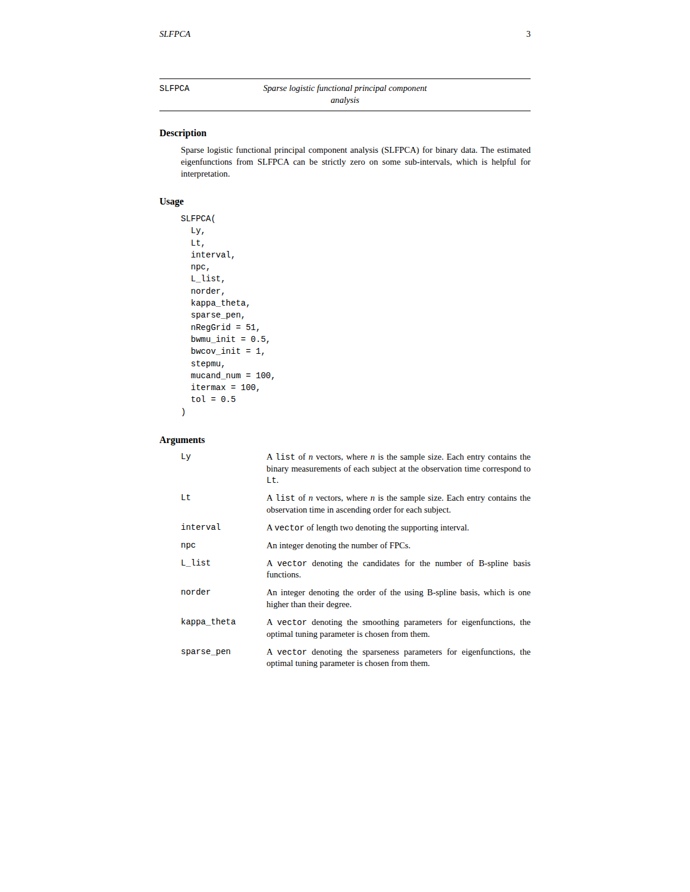SLFPCA 3
SLFPCA Sparse logistic functional principal component analysis
Description
Sparse logistic functional principal component analysis (SLFPCA) for binary data. The estimated eigenfunctions from SLFPCA can be strictly zero on some sub-intervals, which is helpful for interpretation.
Usage
SLFPCA(
  Ly,
  Lt,
  interval,
  npc,
  L_list,
  norder,
  kappa_theta,
  sparse_pen,
  nRegGrid = 51,
  bwmu_init = 0.5,
  bwcov_init = 1,
  stepmu,
  mucand_num = 100,
  itermax = 100,
  tol = 0.5
)
Arguments
| Ly | A list of n vectors, where n is the sample size. Each entry contains the binary measurements of each subject at the observation time correspond to Lt . |
| Lt | A list of n vectors, where n is the sample size. Each entry contains the observation time in ascending order for each subject. |
| interval | A vector of length two denoting the supporting interval. |
| npc | An integer denoting the number of FPCs. |
| L_list | A vector denoting the candidates for the number of B-spline basis functions. |
| norder | An integer denoting the order of the using B-spline basis, which is one higher than their degree. |
| kappa_theta | A vector denoting the smoothing parameters for eigenfunctions, the optimal tuning parameter is chosen from them. |
| sparse_pen | A vector denoting the sparseness parameters for eigenfunctions, the optimal tuning parameter is chosen from them. |